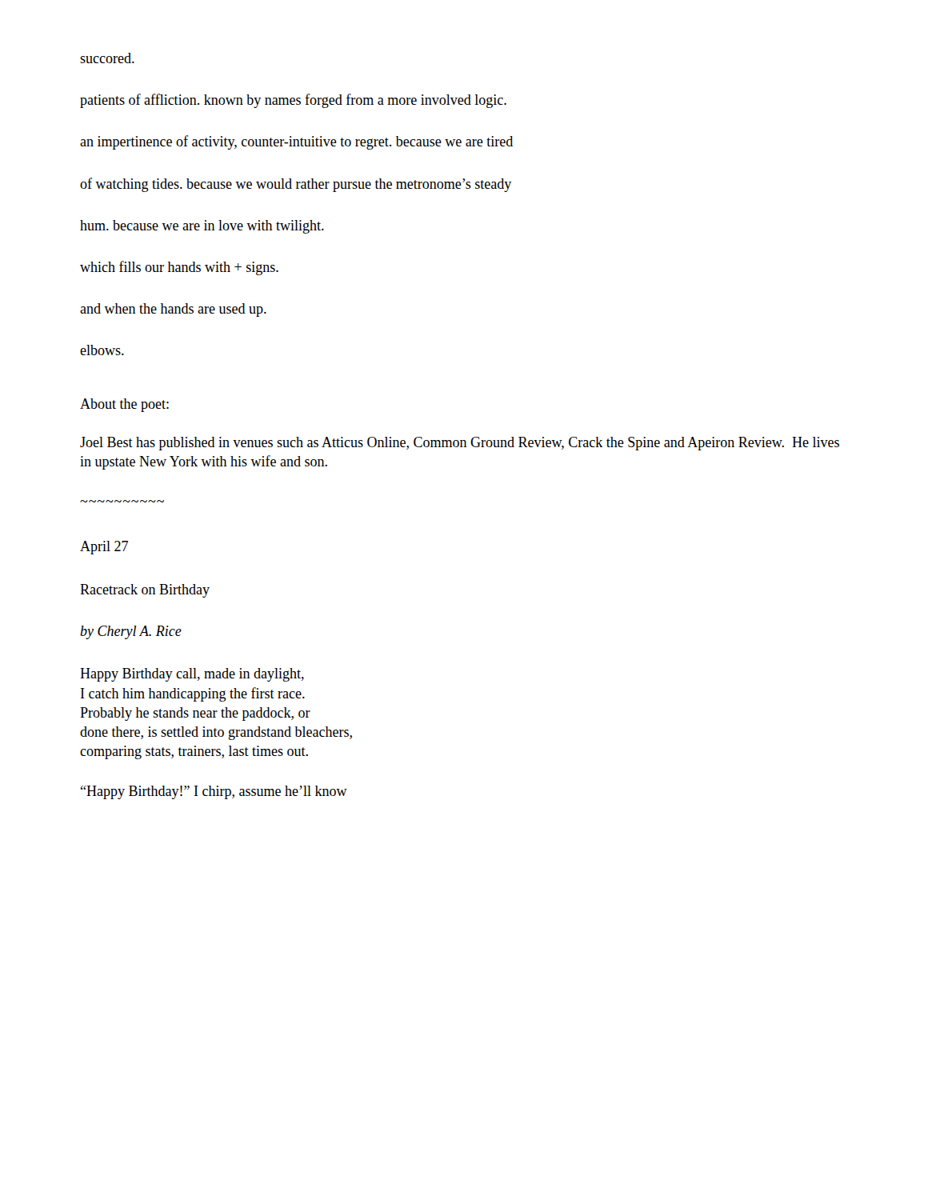succored.
patients of affliction. known by names forged from a more involved logic.
an impertinence of activity, counter-intuitive to regret. because we are tired
of watching tides. because we would rather pursue the metronome’s steady
hum. because we are in love with twilight.
which fills our hands with + signs.
and when the hands are used up.
elbows.
About the poet:
Joel Best has published in venues such as Atticus Online, Common Ground Review, Crack the Spine and Apeiron Review. He lives in upstate New York with his wife and son.
~~~~~~~~~~
April 27
Racetrack on Birthday
by Cheryl A. Rice
Happy Birthday call, made in daylight,
I catch him handicapping the first race.
Probably he stands near the paddock, or
done there, is settled into grandstand bleachers,
comparing stats, trainers, last times out.
“Happy Birthday!” I chirp, assume he’ll know